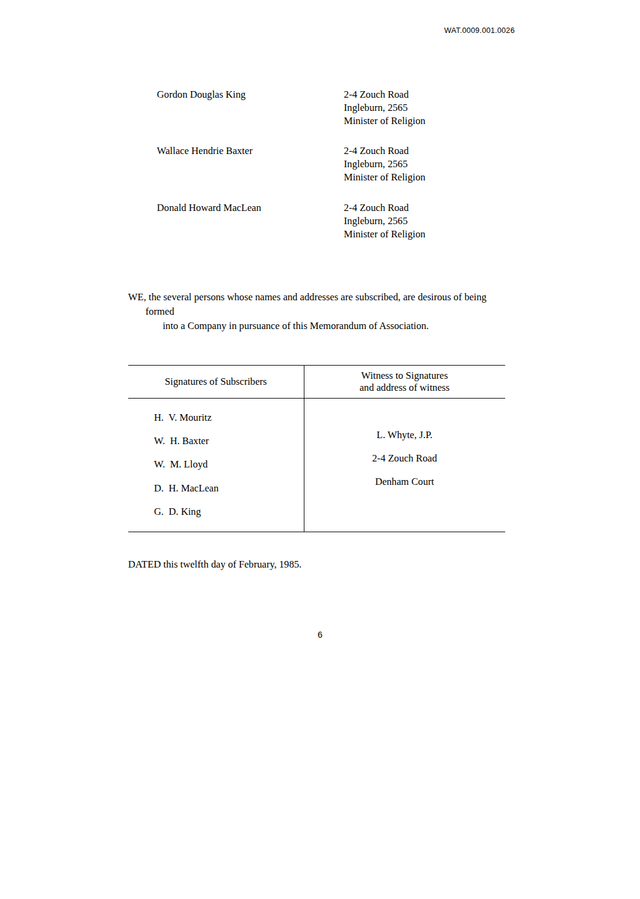WAT.0009.001.0026
| Gordon Douglas King | 2-4 Zouch Road Ingleburn, 2565 Minister of Religion |
| Wallace Hendrie Baxter | 2-4 Zouch Road Ingleburn, 2565 Minister of Religion |
| Donald Howard MacLean | 2-4 Zouch Road Ingleburn, 2565 Minister of Religion |
WE, the several persons whose names and addresses are subscribed, are desirous of being formed into a Company in pursuance of this Memorandum of Association.
| Signatures of Subscribers | Witness to Signatures and address of witness |
| --- | --- |
| H. V. Mouritz W. H. Baxter W. M. Lloyd D. H. MacLean G. D. King | L. Whyte, J.P. 2-4 Zouch Road Denham Court |
DATED this twelfth day of February, 1985.
6